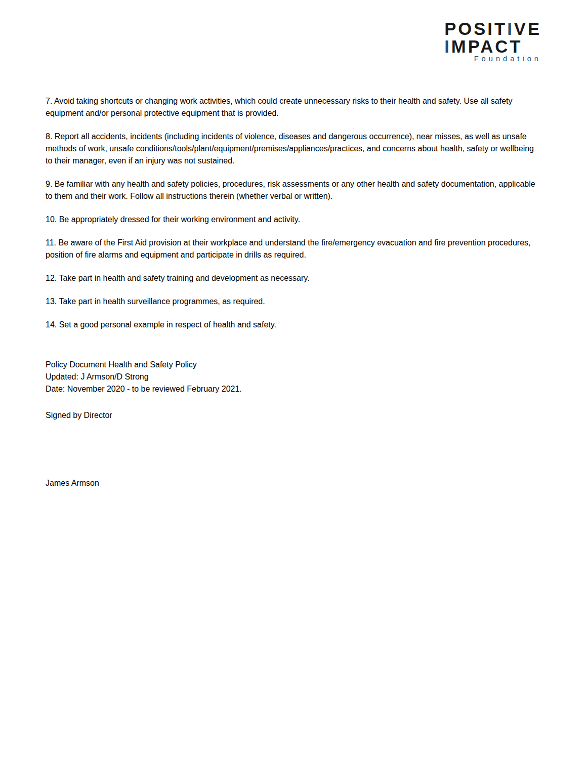POSITIVE
IMPACT
Foundation
7. Avoid taking shortcuts or changing work activities, which could create unnecessary risks to their health and safety. Use all safety equipment and/or personal protective equipment that is provided.
8. Report all accidents, incidents (including incidents of violence, diseases and dangerous occurrence), near misses, as well as unsafe methods of work, unsafe conditions/tools/plant/equipment/premises/appliances/practices, and concerns about health, safety or wellbeing to their manager, even if an injury was not sustained.
9. Be familiar with any health and safety policies, procedures, risk assessments or any other health and safety documentation, applicable to them and their work. Follow all instructions therein (whether verbal or written).
10. Be appropriately dressed for their working environment and activity.
11. Be aware of the First Aid provision at their workplace and understand the fire/emergency evacuation and fire prevention procedures, position of fire alarms and equipment and participate in drills as required.
12. Take part in health and safety training and development as necessary.
13. Take part in health surveillance programmes, as required.
14. Set a good personal example in respect of health and safety.
Policy Document Health and Safety Policy
Updated: J Armson/D Strong
Date: November 2020 - to be reviewed February 2021.
Signed by Director
James Armson